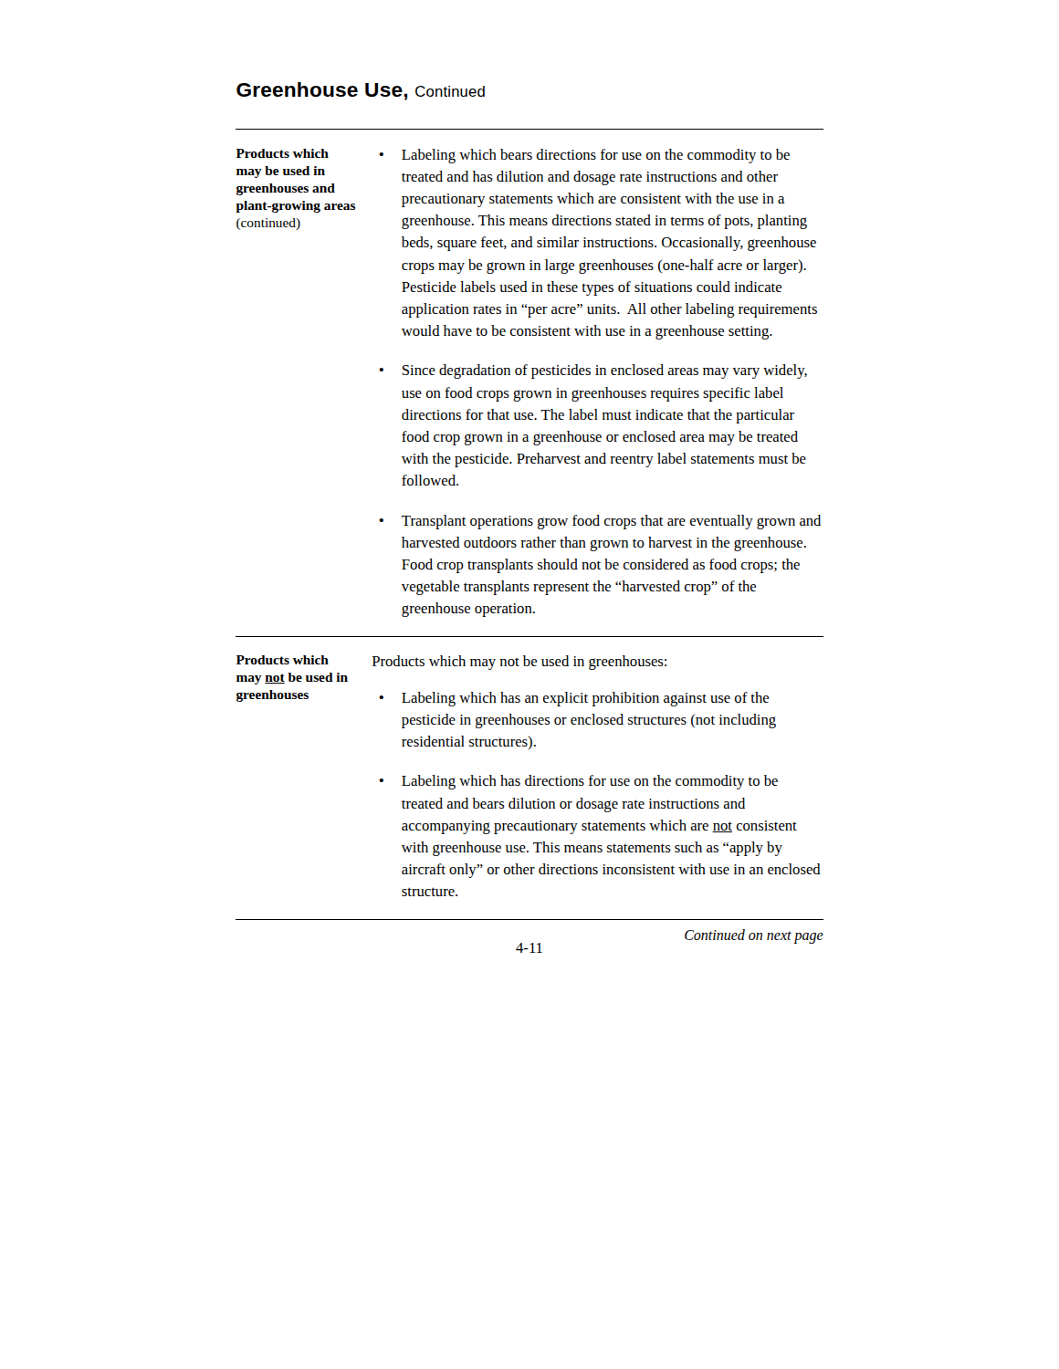Greenhouse Use, Continued
Products which may be used in greenhouses and plant-growing areas
(continued)
Labeling which bears directions for use on the commodity to be treated and has dilution and dosage rate instructions and other precautionary statements which are consistent with the use in a greenhouse. This means directions stated in terms of pots, planting beds, square feet, and similar instructions. Occasionally, greenhouse crops may be grown in large greenhouses (one-half acre or larger). Pesticide labels used in these types of situations could indicate application rates in “per acre” units. All other labeling requirements would have to be consistent with use in a greenhouse setting.
Since degradation of pesticides in enclosed areas may vary widely, use on food crops grown in greenhouses requires specific label directions for that use. The label must indicate that the particular food crop grown in a greenhouse or enclosed area may be treated with the pesticide. Preharvest and reentry label statements must be followed.
Transplant operations grow food crops that are eventually grown and harvested outdoors rather than grown to harvest in the greenhouse. Food crop transplants should not be considered as food crops; the vegetable transplants represent the “harvested crop” of the greenhouse operation.
Products which may not be used in greenhouses
Products which may not be used in greenhouses:
Labeling which has an explicit prohibition against use of the pesticide in greenhouses or enclosed structures (not including residential structures).
Labeling which has directions for use on the commodity to be treated and bears dilution or dosage rate instructions and accompanying precautionary statements which are not consistent with greenhouse use. This means statements such as “apply by aircraft only” or other directions inconsistent with use in an enclosed structure.
Continued on next page
4-11